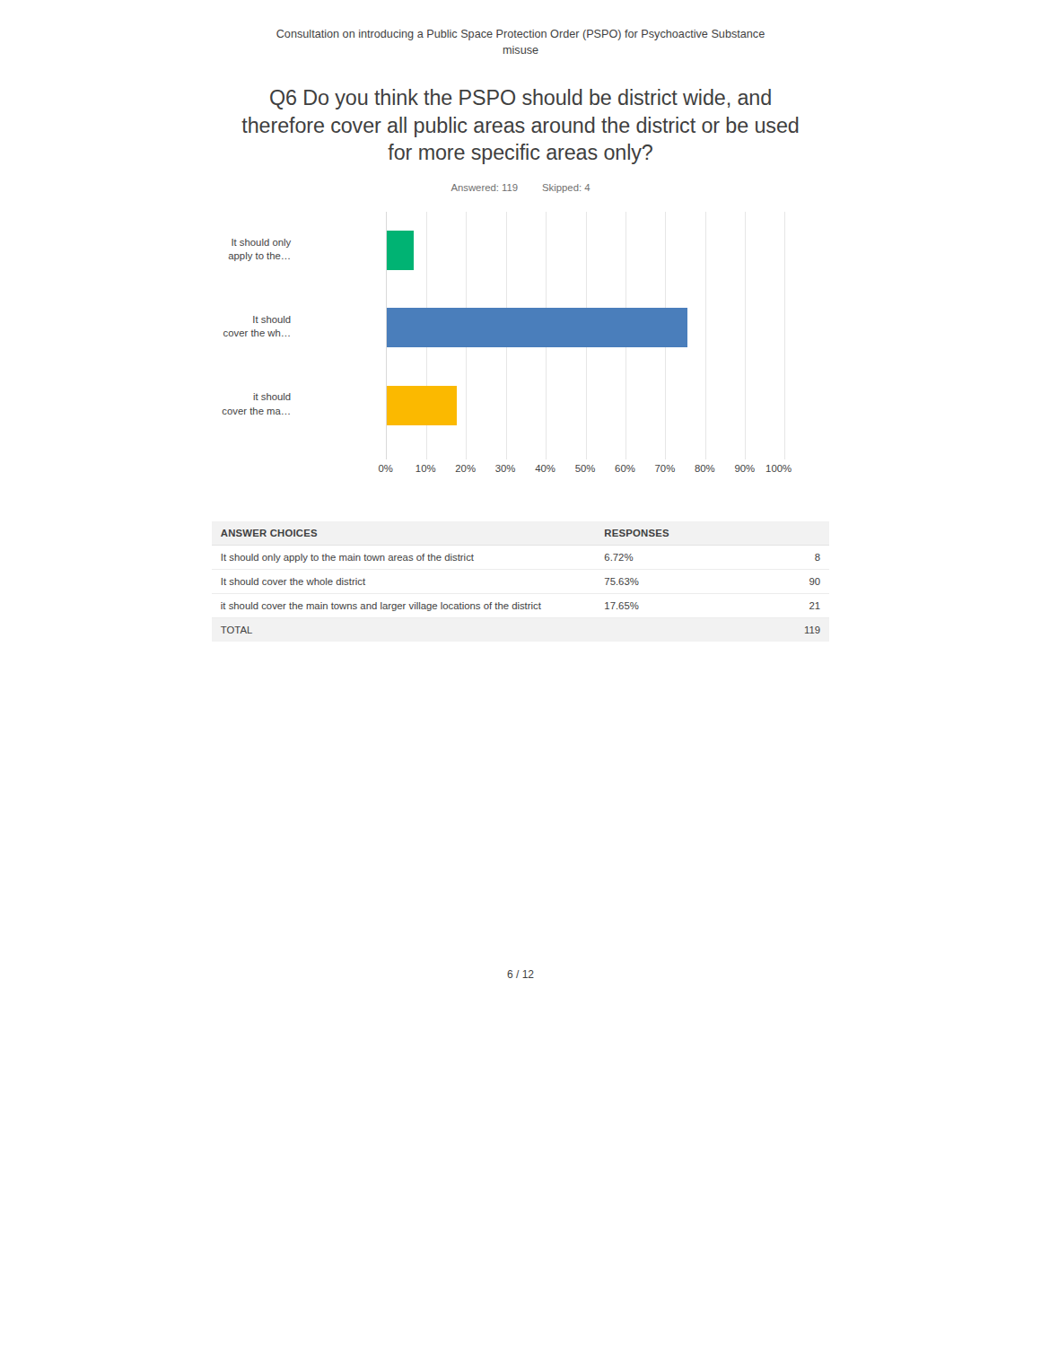Consultation on introducing a Public Space Protection Order (PSPO) for Psychoactive Substance
misuse
Q6 Do you think the PSPO should be district wide, and therefore cover all public areas around the district or be used for more specific areas only?
Answered: 119 Skipped: 4
It should only
apply to the…
It should
cover the wh…
it should
cover the ma…
0% 10% 20% 30% 40% 50% 60% 70% 80% 90% 100%
| ANSWER CHOICES | RESPONSES | |
| --- | --- | --- |
| It should only apply to the main town areas of the district | 6.72% | 8 |
| It should cover the whole district | 75.63% | 90 |
| it should cover the main towns and larger village locations of the district | 17.65% | 21 |
| TOTAL | | 119 |
6 / 12